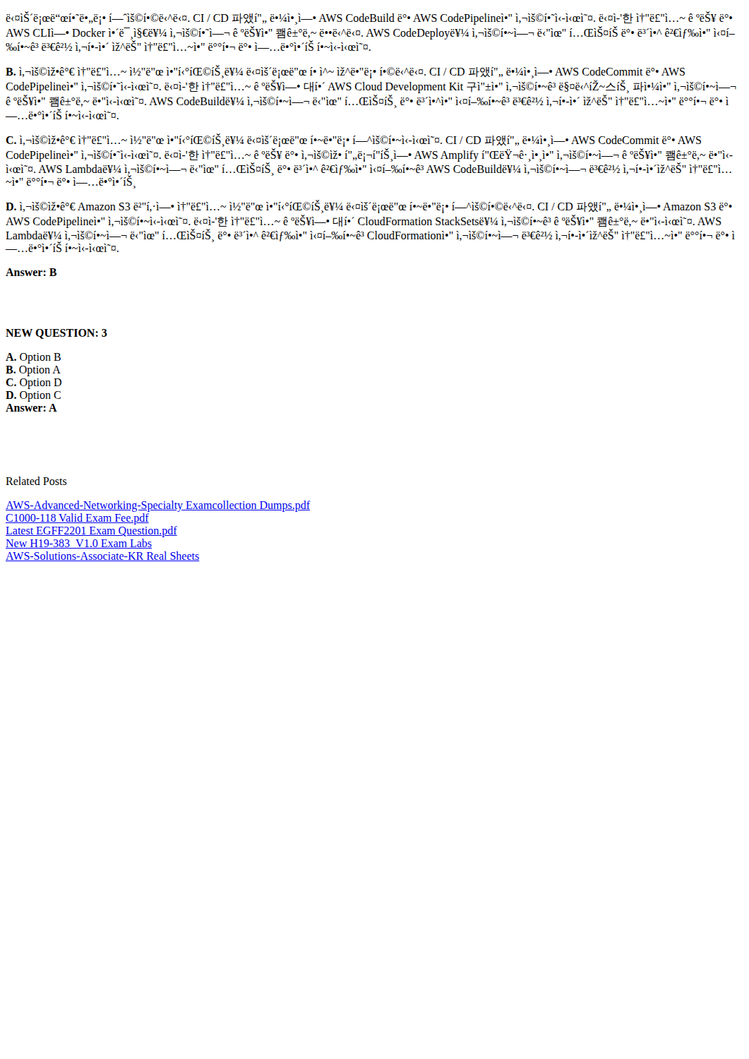ë‹¤ìŠ´ë¡œë“œí•˜ë•„ë¡• í—ˆìš©í•©ë‹^ë‹¤. CI / CD 파앴í"„ ë•¼ì•¸ì—• AWS CodeBuild ë°• AWS CodePipelineì•" ì,¬ìš©í•˜ì‹-ì‹œì˜¤. ë‹¤ì-'한 ì†"ë£"ì…~ ê ºëŠ¥ ë°• AWS CLIì—• Docker ì•´ë¯¸ì§€ë¥¼ ì,¬ìš©í•˜ì—¬ ê ºëŠ¥ì•" 쾜ê±°ë,~ ë••ë‹^ë‹¤. AWS CodeDeployë¥¼ ì,¬ìš©í•~ì—¬ ë‹"ìœ" í…ŒìŠ¤íŠ ë°• ë³´ì•^ ê²€ìƒ‰ì•" ì‹¤í–‰í•~ê³ ë³€ê²½ ì,¬í•-ì•´ ìž^ëŠ" ì†"ë£"ì…~ì•" ë°°í•¬ ë°• ì—…ë•°ì•´íŠ í•~ì‹-ì‹œì˜¤.
B. ì,¬ìš©ìž•ê°€ ì†"ë£"ì…~ ì½"ë"œ ì•"í‹°íŒ©íŠ¸ë¥¼ ë‹¤ìš´ë¡œë"œ í• ì^~ ìž^ë•"ë¡• í•©ë‹^ë‹¤. CI / CD 파앴í"„ ë•¼ì•¸ì—• AWS CodeCommit ë°• AWS CodePipelineì•" ì,¬ìš©í•˜ì‹-ì‹œì˜¤. ë‹¤ì-'한 ì†"ë£"ì…~ ê ºëŠ¥ì—• 대í•´ AWS Cloud Development Kit 구ì"±ì•" ì,¬ìš©í•~ê³ ë§¤ë‹^íŽ~스íŠ¸ 파ì•¼ì•" ì,¬ìš©í•~ì—¬ ê ºëŠ¥ì•" 쾜ê±°ë,~ ë•"ì‹-ì‹œì˜¤. AWS CodeBuildë¥¼ ì,¬ìš©í•~ì—¬ ë‹"ìœ" í…ŒìŠ¤íŠ¸ ë°• ë³´ì•^ì•" ì‹¤í–‰í•~ê³ ë³€ê²½ ì,¬í•-ì•´ ìž^ëŠ" ì†"ë£"ì…~ì•" ë°°í•¬ ë°• ì—…ë•°ì•´íŠ í•~ì‹-ì‹œì˜¤.
C. ì,¬ìš©ìž•ê°€ ì†"ë£"ì…~ ì½"ë"œ ì•"í‹°íŒ©íŠ¸ë¥¼ ë‹¤ìš´ë¡œë"œ í•~ë•"ë¡• í—^ìš©í•~ì‹-ì‹œì˜¤. CI / CD 파앴í"„ ë•¼ì•¸ì—• AWS CodeCommit ë°• AWS CodePipelineì•" ì,¬ìš©í•˜ì‹-ì‹œì˜¤. ë‹¤ì-'한 ì†"ë£"ì…~ ê ºëŠ¥ ë°• ì,¬ìš©ìž• í"„ë¡¬í"íŠ¸ì—• AWS Amplify í"ŒëŸ¬ê·¸ì•¸ì•" ì,¬ìš©í•~ì—¬ ê ºëŠ¥ì•" 쾜ê±°ë,~ ë•"ì‹-ì‹œì˜¤. AWS Lambdaë¥¼ ì,¬ìš©í•~ì—¬ ë‹"ìœ" í…ŒìŠ¤íŠ¸ ë°• ë³´ì•^ ê²€ìƒ‰ì•" ì‹¤í–‰í•~ê³ AWS CodeBuildë¥¼ ì,¬ìš©í•~ì—¬ ë³€ê²½ ì,¬í•-ì•´ìž^ëŠ" ì†"ë£"ì…~ì•" ë°°í•¬ ë°• ì—…ë•°ì•´íŠ¸
D. ì,¬ìš©ìž•ê°€ Amazon S3 ë²"í,·ì—• ì†"ë£"ì…~ ì½"ë"œ ì•"í‹°íŒ©íŠ¸ë¥¼ ë‹¤ìš´ë¡œë"œ í•~ë•"ë¡• í—^ìš©í•©ë‹^ë‹¤. CI / CD 파앴í"„ ë•¼ì•¸ì—• Amazon S3 ë°• AWS CodePipelineì•" ì,¬ìš©í•~ì‹-ì‹œì˜¤. ë‹¤ì-'한 ì†"ë£"ì…~ ê ºëŠ¥ì—• 대í•´ CloudFormation StackSetsë¥¼ ì,¬ìš©í•~ê³ ê ºëŠ¥ì•" 쾜ê±°ë,~ ë•"ì‹-ì‹œì˜¤. AWS Lambdaë¥¼ ì,¬ìš©í•~ì—¬ ë‹"ìœ" í…ŒìŠ¤íŠ¸ ë°• ë³´ì•^ ê²€ìƒ‰ì•" ì‹¤í–‰í•~ê³ CloudFormationì•" ì,¬ìš©í•~ì—¬ ë³€ê²½ ì,¬í•-ì•´ìž^ëŠ" ì†"ë£"ì…~ì•" ë°°í•¬ ë°• ì—…ë•°ì•´íŠ í•~ì‹-ì‹œì˜¤.
Answer: B
NEW QUESTION: 3
A. Option B
B. Option A
C. Option D
D. Option C
Answer: A
Related Posts
AWS-Advanced-Networking-Specialty Examcollection Dumps.pdf
C1000-118 Valid Exam Fee.pdf
Latest EGFF2201 Exam Question.pdf
New H19-383_V1.0 Exam Labs
AWS-Solutions-Associate-KR Real Sheets